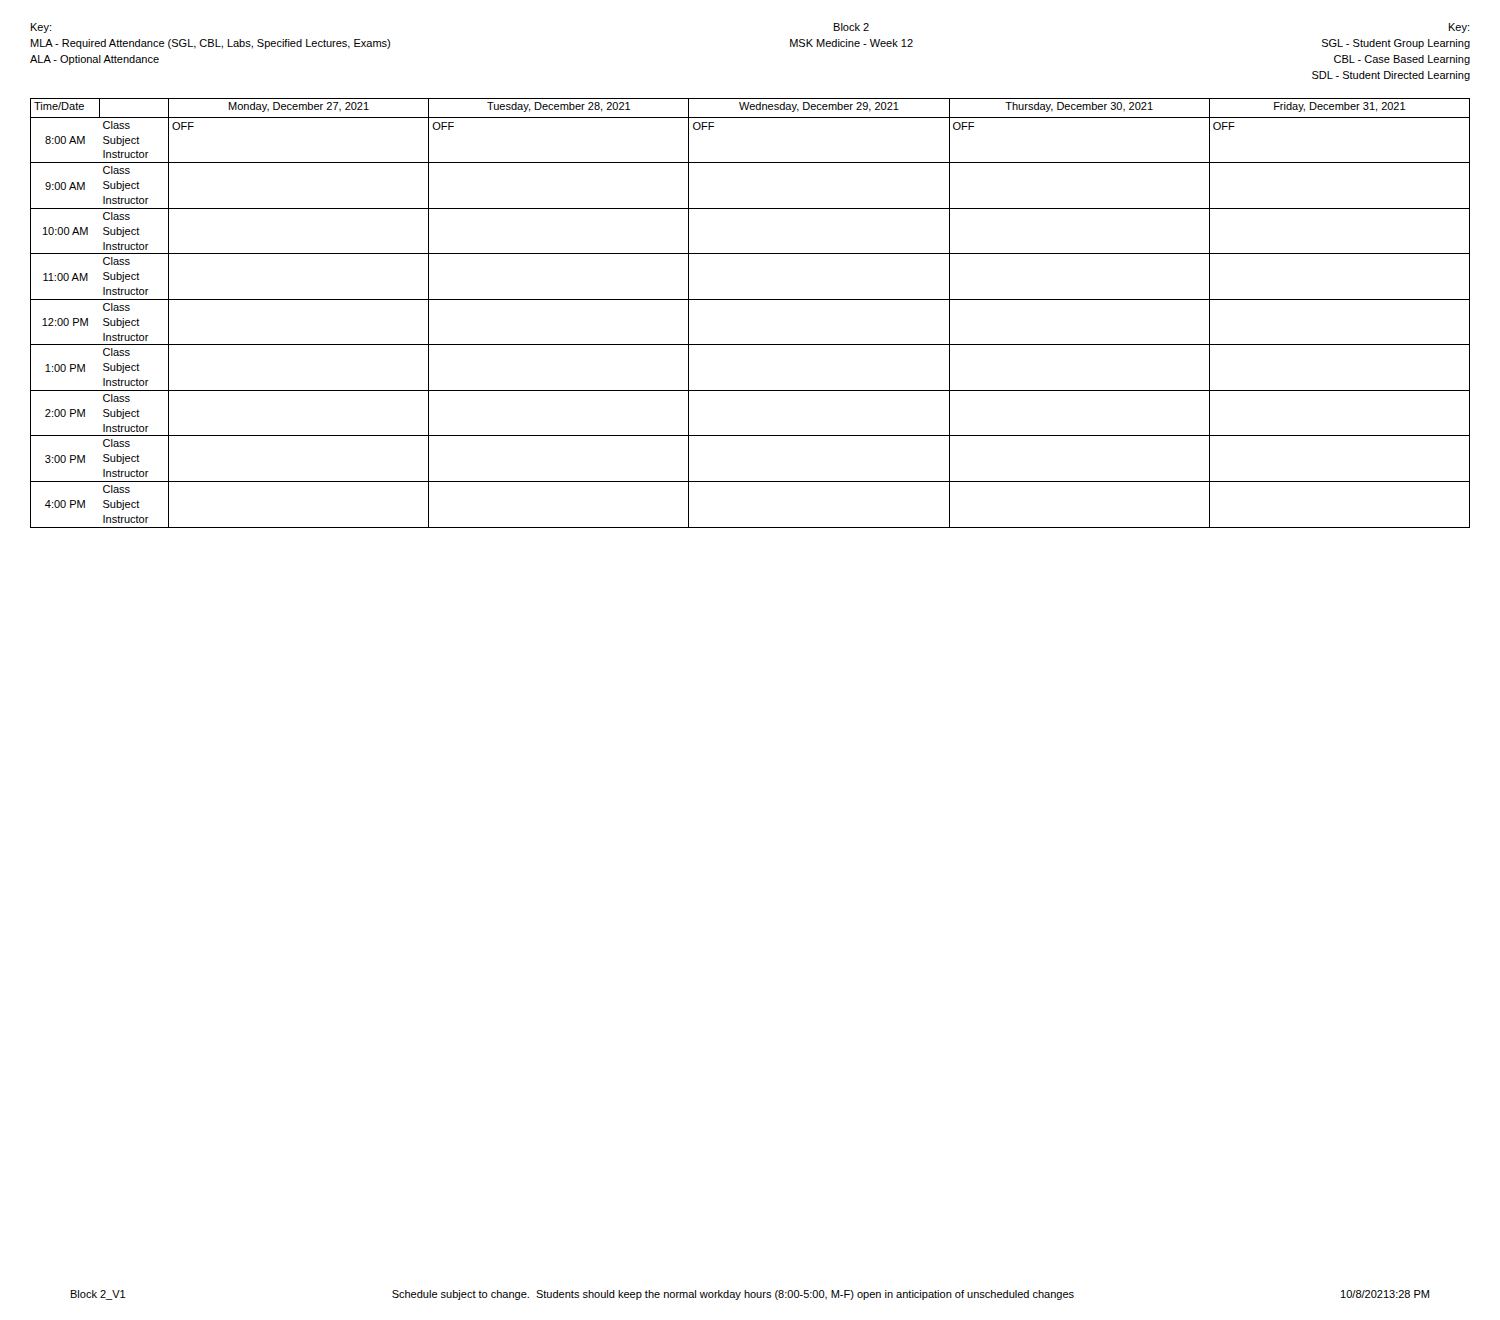Key:
MLA - Required Attendance (SGL, CBL, Labs, Specified Lectures, Exams)
ALA - Optional Attendance
Block 2
MSK Medicine - Week 12
Key:
SGL - Student Group Learning
CBL - Case Based Learning
SDL - Student Directed Learning
| Time/Date | | Monday, December 27, 2021 | Tuesday, December 28, 2021 | Wednesday, December 29, 2021 | Thursday, December 30, 2021 | Friday, December 31, 2021 |
| --- | --- | --- | --- | --- | --- | --- |
| 8:00 AM | Class Subject Instructor | OFF | OFF | OFF | OFF | OFF |
| 9:00 AM | Class Subject Instructor | | | | | |
| 10:00 AM | Class Subject Instructor | | | | | |
| 11:00 AM | Class Subject Instructor | | | | | |
| 12:00 PM | Class Subject Instructor | | | | | |
| 1:00 PM | Class Subject Instructor | | | | | |
| 2:00 PM | Class Subject Instructor | | | | | |
| 3:00 PM | Class Subject Instructor | | | | | |
| 4:00 PM | Class Subject Instructor | | | | | |
Block 2_V1
Schedule subject to change. Students should keep the normal workday hours (8:00-5:00, M-F) open in anticipation of unscheduled changes
10/8/20213:28 PM